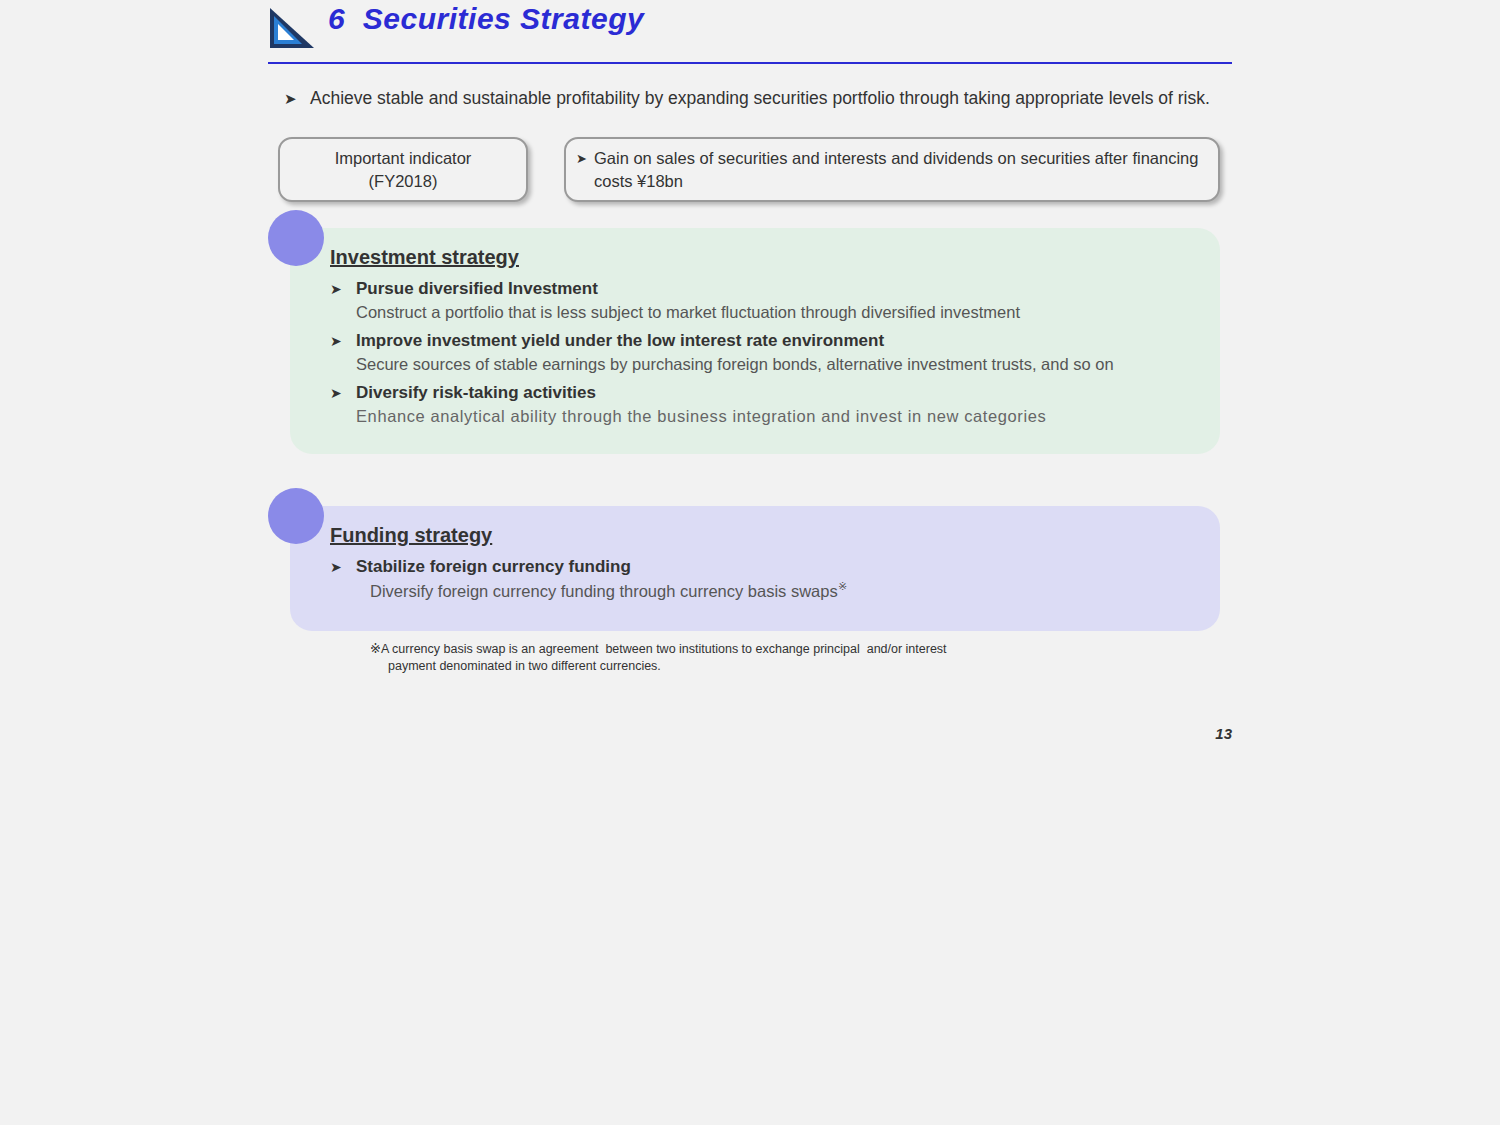6 Securities Strategy
➤
Achieve stable and sustainable profitability by expanding securities portfolio through taking appropriate levels of risk.
Important indicator
(FY2018)
➤
Gain on sales of securities and interests and dividends on securities after financing costs ¥18bn
Investment strategy
➤
Pursue diversified Investment
Construct a portfolio that is less subject to market fluctuation through diversified investment
➤
Improve investment yield under the low interest rate environment
Secure sources of stable earnings by purchasing foreign bonds, alternative investment trusts, and so on
➤
Diversify risk-taking activities
Enhance analytical ability through the business integration and invest in new categories
Funding strategy
➤
Stabilize foreign currency funding
Diversify foreign currency funding through currency basis swaps※
※A currency basis swap is an agreement between two institutions to exchange principal and/or interest payment denominated in two different currencies.
13